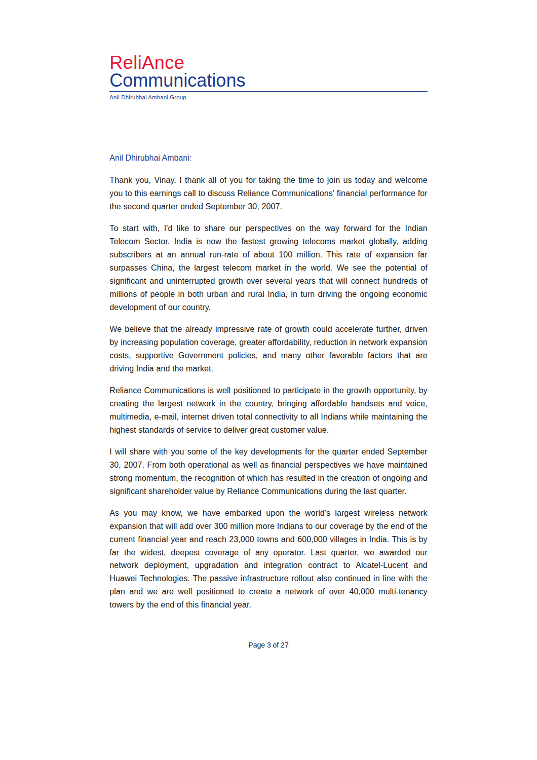ReliAnce
Communications
Anil Dhirubhai Ambani Group
Anil Dhirubhai Ambani:
Thank you, Vinay. I thank all of you for taking the time to join us today and welcome you to this earnings call to discuss Reliance Communications' financial performance for the second quarter ended September 30, 2007.
To start with, I'd like to share our perspectives on the way forward for the Indian Telecom Sector. India is now the fastest growing telecoms market globally, adding subscribers at an annual run-rate of about 100 million. This rate of expansion far surpasses China, the largest telecom market in the world. We see the potential of significant and uninterrupted growth over several years that will connect hundreds of millions of people in both urban and rural India, in turn driving the ongoing economic development of our country.
We believe that the already impressive rate of growth could accelerate further, driven by increasing population coverage, greater affordability, reduction in network expansion costs, supportive Government policies, and many other favorable factors that are driving India and the market.
Reliance Communications is well positioned to participate in the growth opportunity, by creating the largest network in the country, bringing affordable handsets and voice, multimedia, e-mail, internet driven total connectivity to all Indians while maintaining the highest standards of service to deliver great customer value.
I will share with you some of the key developments for the quarter ended September 30, 2007. From both operational as well as financial perspectives we have maintained strong momentum, the recognition of which has resulted in the creation of ongoing and significant shareholder value by Reliance Communications during the last quarter.
As you may know, we have embarked upon the world's largest wireless network expansion that will add over 300 million more Indians to our coverage by the end of the current financial year and reach 23,000 towns and 600,000 villages in India. This is by far the widest, deepest coverage of any operator. Last quarter, we awarded our network deployment, upgradation and integration contract to Alcatel-Lucent and Huawei Technologies. The passive infrastructure rollout also continued in line with the plan and we are well positioned to create a network of over 40,000 multi-tenancy towers by the end of this financial year.
Page 3 of 27